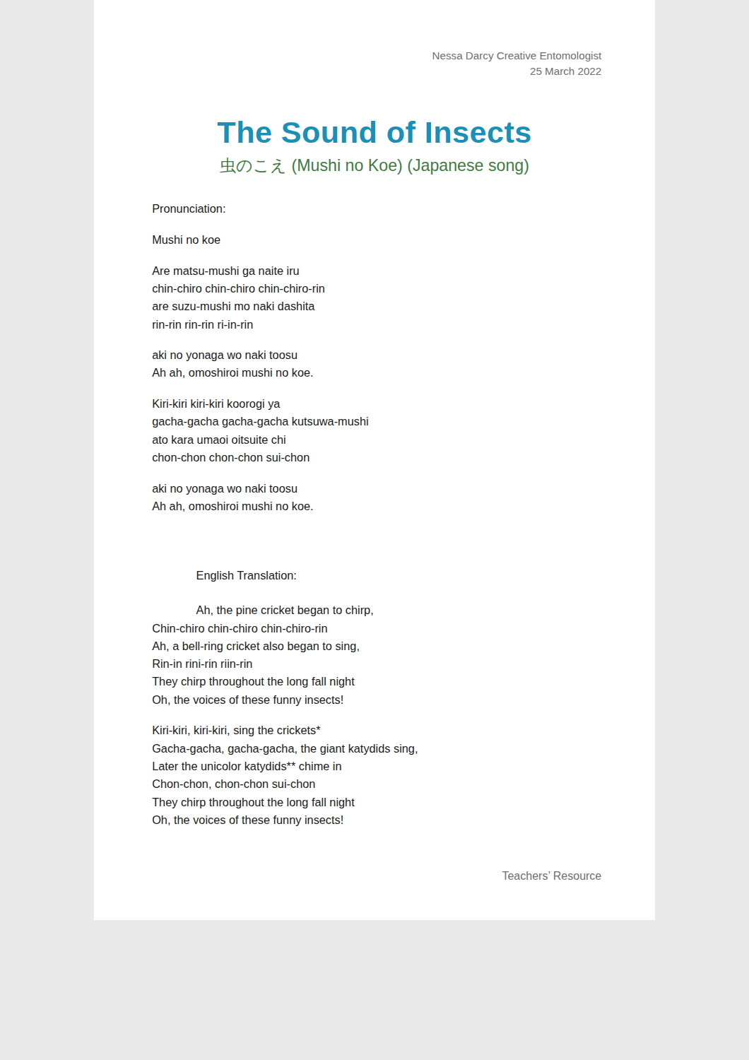Nessa Darcy Creative Entomologist
25 March 2022
The Sound of Insects
虫のこえ (Mushi no Koe) (Japanese song)
Pronunciation:
Mushi no koe
Are matsu-mushi ga naite iru
chin-chiro chin-chiro chin-chiro-rin
are suzu-mushi mo naki dashita
rin-rin rin-rin ri-in-rin
aki no yonaga wo naki toosu
Ah ah, omoshiroi mushi no koe.
Kiri-kiri kiri-kiri koorogi ya
gacha-gacha gacha-gacha kutsuwa-mushi
ato kara umaoi oitsuite chi
chon-chon chon-chon sui-chon
aki no yonaga wo naki toosu
Ah ah, omoshiroi mushi no koe.
English Translation:
Ah, the pine cricket began to chirp, Chin-chiro chin-chiro chin-chiro-rin
Ah, a bell-ring cricket also began to sing,
Rin-in rini-rin riin-rin
They chirp throughout the long fall night
Oh, the voices of these funny insects!
Kiri-kiri, kiri-kiri, sing the crickets*
Gacha-gacha, gacha-gacha, the giant katydids sing,
Later the unicolor katydids** chime in
Chon-chon, chon-chon sui-chon
They chirp throughout the long fall night
Oh, the voices of these funny insects!
Teachers’ Resource